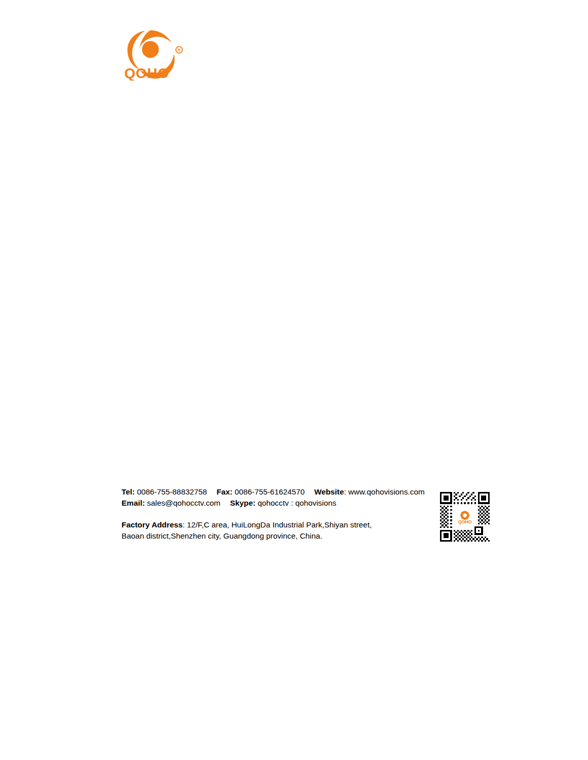R QOHO
Tel: 0086-755-88832758 Fax: 0086-755-61624570 Website: www.qohovisions.com
Email: sales@qohocctv.com Skype: qohocctv : qohovisions
Factory Address: 12/F,C area, HuiLongDa Industrial Park,Shiyan street,
Baoan district,Shenzhen city, Guangdong province, China.
QOHO